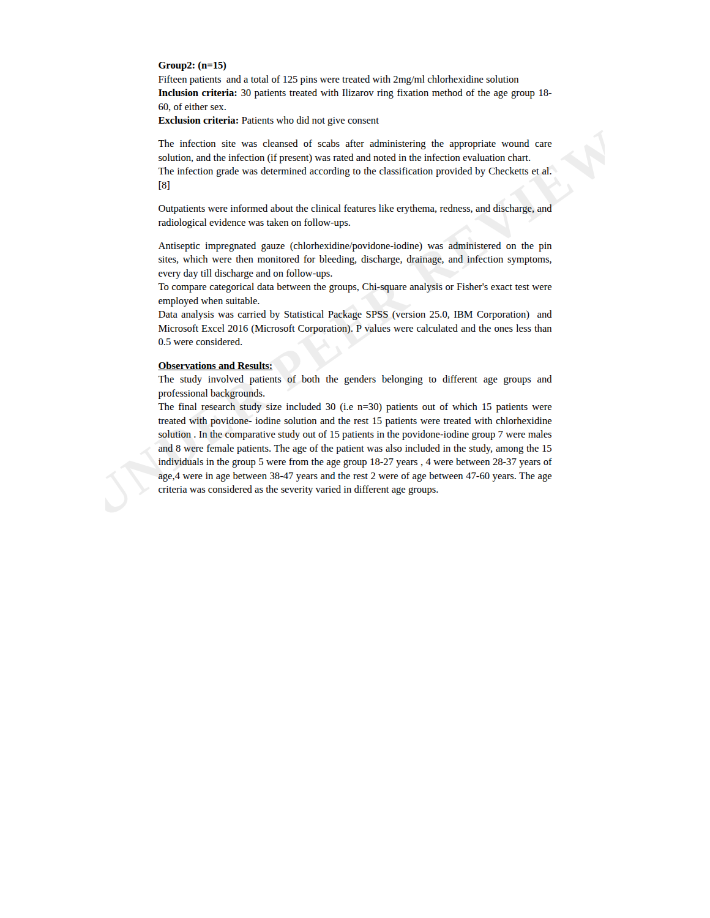UNDER PEER REVIEW
Group2: (n=15)
Fifteen patients and a total of 125 pins were treated with 2mg/ml chlorhexidine solution
Inclusion criteria: 30 patients treated with Ilizarov ring fixation method of the age group 18-60, of either sex.
Exclusion criteria: Patients who did not give consent
The infection site was cleansed of scabs after administering the appropriate wound care solution, and the infection (if present) was rated and noted in the infection evaluation chart.
The infection grade was determined according to the classification provided by Checketts et al. [8]
Outpatients were informed about the clinical features like erythema, redness, and discharge, and radiological evidence was taken on follow-ups.
Antiseptic impregnated gauze (chlorhexidine/povidone-iodine) was administered on the pin sites, which were then monitored for bleeding, discharge, drainage, and infection symptoms, every day till discharge and on follow-ups.
To compare categorical data between the groups, Chi-square analysis or Fisher's exact test were employed when suitable.
Data analysis was carried by Statistical Package SPSS (version 25.0, IBM Corporation) and Microsoft Excel 2016 (Microsoft Corporation). P values were calculated and the ones less than 0.5 were considered.
Observations and Results:
The study involved patients of both the genders belonging to different age groups and professional backgrounds.
The final research study size included 30 (i.e n=30) patients out of which 15 patients were treated with povidone- iodine solution and the rest 15 patients were treated with chlorhexidine solution . In the comparative study out of 15 patients in the povidone-iodine group 7 were males and 8 were female patients. The age of the patient was also included in the study, among the 15 individuals in the group 5 were from the age group 18-27 years , 4 were between 28-37 years of age,4 were in age between 38-47 years and the rest 2 were of age between 47-60 years. The age criteria was considered as the severity varied in different age groups.